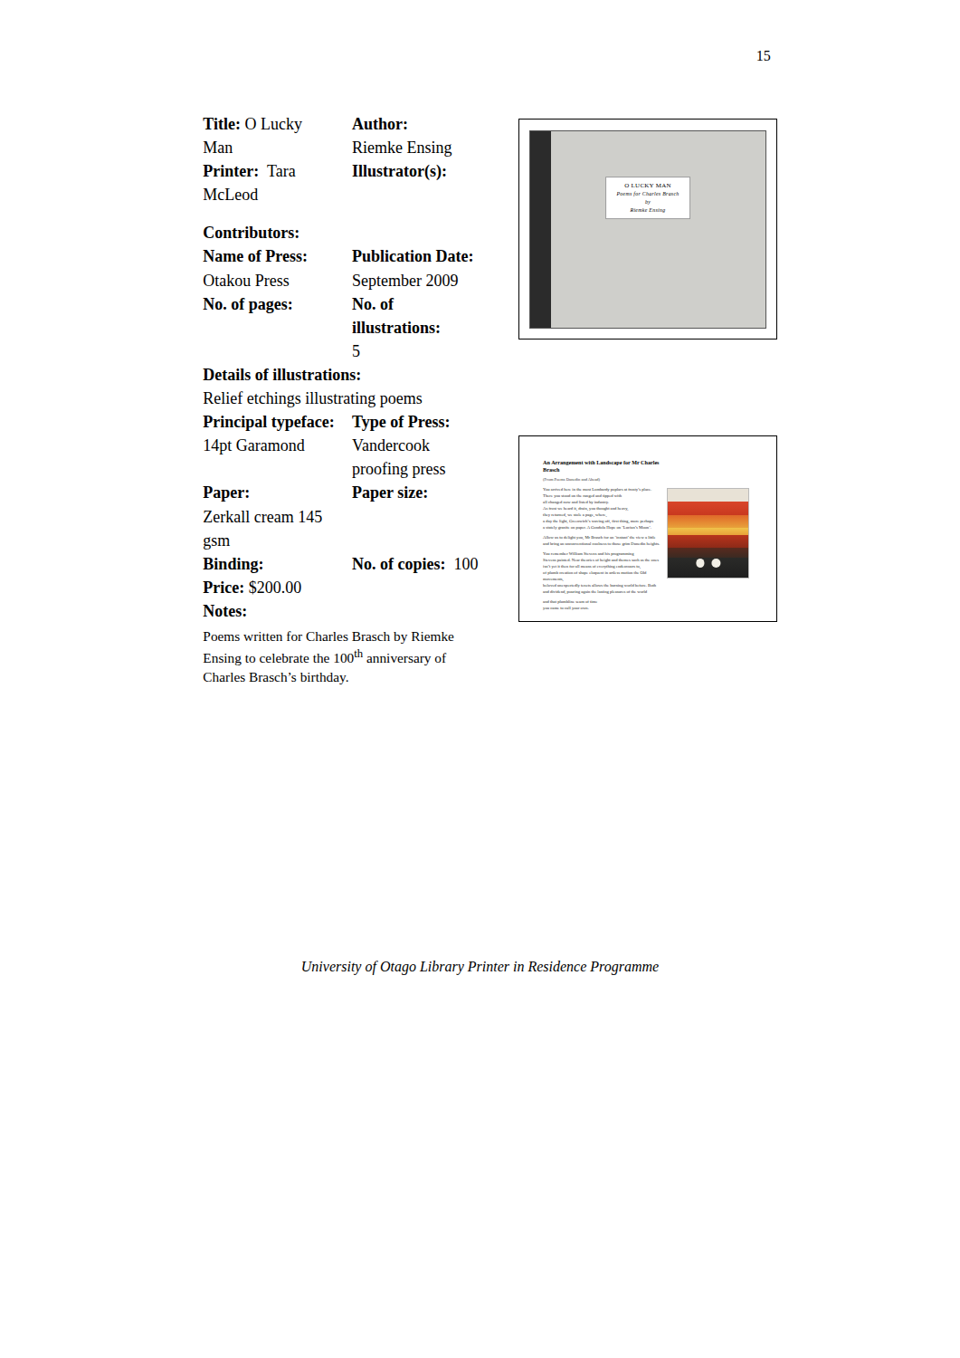15
Title: O Lucky Man
Author:
Riemke Ensing
Printer: Tara McLeod
Illustrator(s):
Contributors:
Name of Press: Otakou Press
Publication Date:
September 2009
No. of pages:
No. of illustrations:
5
Details of illustrations:
Relief etchings illustrating poems
Principal typeface: 14pt Garamond
Type of Press:
Vandercook proofing press
Paper:
Zerkall cream 145 gsm
Paper size:
Binding:
No. of copies: 100
Price: $200.00
Notes:
Poems written for Charles Brasch by Riemke Ensing to celebrate the 100th anniversary of Charles Brasch’s birthday.
O LUCKY MAN
Poems for Charles Brasch
by
Riemke Ensing
An Arrangement with Landscape for Mr Charles Brasch
(From Poems Dunedin and Ahead)
You arrived here in the most Lombardy poplars at frosty’s place.
There you stood on the ranged and tipped with
all changed now and listed by industry.
As frost we heard it, drain, you thought and heavy,
they returned, we stole a page, where,
a day the light, Greenwich’s waving off, first thing, more perhaps
a stately granite on paper. A Gondola Hope on ‘Lucian’s Moon’.
Allow us to delight you, Mr Brasch for an ‘instant’ the view a little
and bring an unconventional coolness to those grim Dunedin heights.
You remember William Stevens and his programming
Stevens painted. Near theories of height and themes such as the ones
isn’t yet it then for all means of everything endeavours to,
of plumb creation of shape eloquent in artless motion the Old movements,
beloved unexpectedly tenets allows the burning world before. Both
and dividend, pouring again the lasting pleasures of the world
and that plumbline seam of time
you came to call your own.
University of Otago Library Printer in Residence Programme